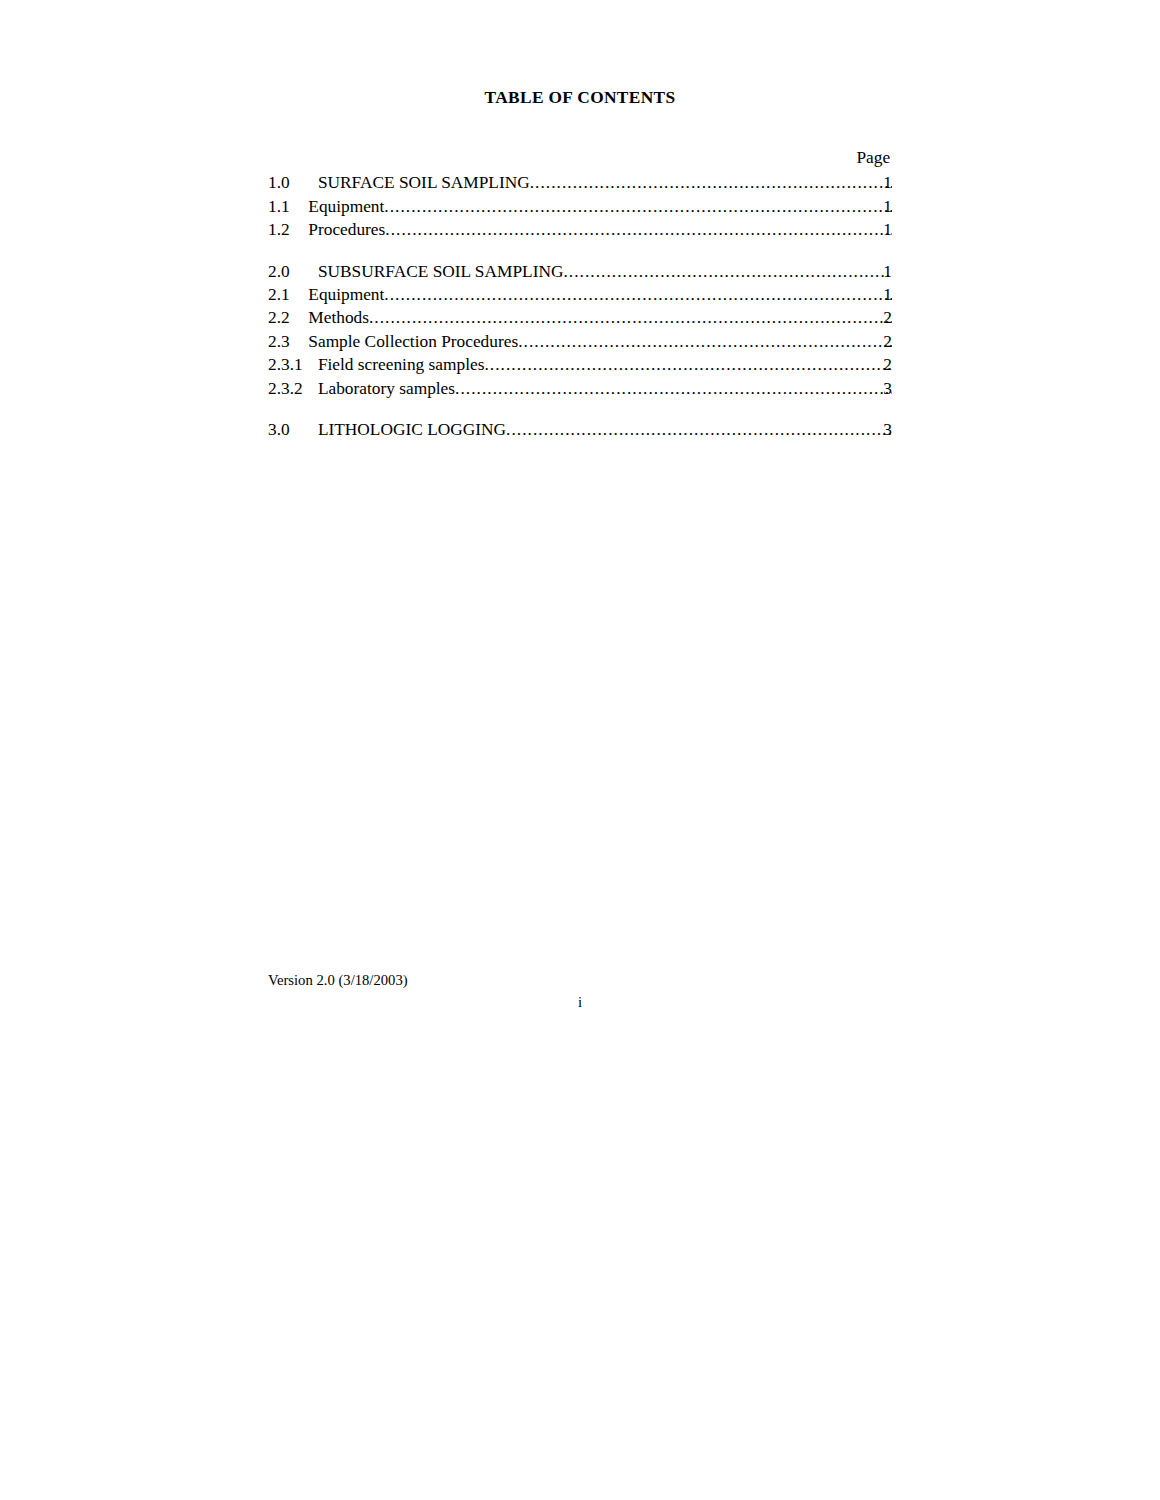TABLE OF CONTENTS
Page
11.0 SURFACE SOIL SAMPLING................................................................................................
11.1 Equipment.........................................................................................................
11.2 Procedures.........................................................................................................
12.0 SUBSURFACE SOIL SAMPLING.......................................................................................
12.1 Equipment.........................................................................................................
22.2 Methods.............................................................................................................
22.3 Sample Collection Procedures.........................................................................
22.3.1 Field screening samples.........................................................................................
32.3.2 Laboratory samples.............................................................................................
33.0 LITHOLOGIC LOGGING.................................................................................................
Version 2.0 (3/18/2003)
i